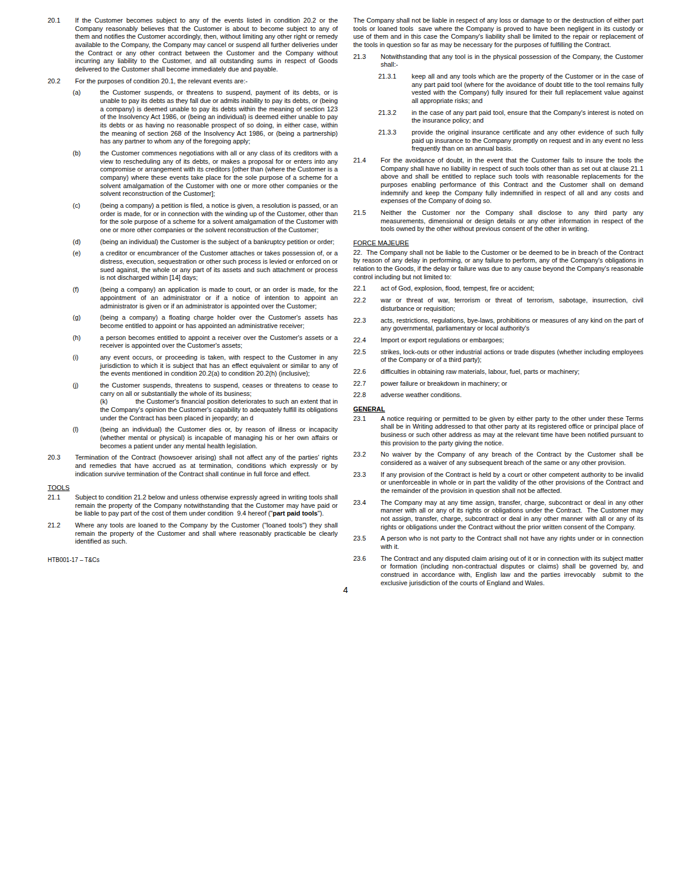20.1
If the Customer becomes subject to any of the events listed in condition 20.2 or the Company reasonably believes that the Customer is about to become subject to any of them and notifies the Customer accordingly, then, without limiting any other right or remedy available to the Company, the Company may cancel or suspend all further deliveries under the Contract or any other contract between the Customer and the Company without incurring any liability to the Customer, and all outstanding sums in respect of Goods delivered to the Customer shall become immediately due and payable.
20.2
For the purposes of condition 20.1, the relevant events are:-
(a)
the Customer suspends, or threatens to suspend, payment of its debts, or is unable to pay its debts as they fall due or admits inability to pay its debts, or (being a company) is deemed unable to pay its debts within the meaning of section 123 of the Insolvency Act 1986, or (being an individual) is deemed either unable to pay its debts or as having no reasonable prospect of so doing, in either case, within the meaning of section 268 of the Insolvency Act 1986, or (being a partnership) has any partner to whom any of the foregoing apply;
(b)
the Customer commences negotiations with all or any class of its creditors with a view to rescheduling any of its debts, or makes a proposal for or enters into any compromise or arrangement with its creditors [other than (where the Customer is a company) where these events take place for the sole purpose of a scheme for a solvent amalgamation of the Customer with one or more other companies or the solvent reconstruction of the Customer];
(c)
(being a company) a petition is filed, a notice is given, a resolution is passed, or an order is made, for or in connection with the winding up of the Customer, other than for the sole purpose of a scheme for a solvent amalgamation of the Customer with one or more other companies or the solvent reconstruction of the Customer;
(d)
(being an individual) the Customer is the subject of a bankruptcy petition or order;
(e)
a creditor or encumbrancer of the Customer attaches or takes possession of, or a distress, execution, sequestration or other such process is levied or enforced on or sued against, the whole or any part of its assets and such attachment or process is not discharged within [14] days;
(f)
(being a company) an application is made to court, or an order is made, for the appointment of an administrator or if a notice of intention to appoint an administrator is given or if an administrator is appointed over the Customer;
(g)
(being a company) a floating charge holder over the Customer's assets has become entitled to appoint or has appointed an administrative receiver;
(h)
a person becomes entitled to appoint a receiver over the Customer's assets or a receiver is appointed over the Customer's assets;
(i)
any event occurs, or proceeding is taken, with respect to the Customer in any jurisdiction to which it is subject that has an effect equivalent or similar to any of the events mentioned in condition 20.2(a) to condition 20.2(h) (inclusive);
(j)
the Customer suspends, threatens to suspend, ceases or threatens to cease to carry on all or substantially the whole of its business;
(k) the Customer's financial position deteriorates to such an extent that in the Company's opinion the Customer's capability to adequately fulfill its obligations under the Contract has been placed in jeopardy; an d
(l)
(being an individual) the Customer dies or, by reason of illness or incapacity (whether mental or physical) is incapable of managing his or her own affairs or becomes a patient under any mental health legislation.
20.3
Termination of the Contract (howsoever arising) shall not affect any of the parties' rights and remedies that have accrued as at termination, conditions which expressly or by indication survive termination of the Contract shall continue in full force and effect.
TOOLS
21.1
Subject to condition 21.2 below and unless otherwise expressly agreed in writing tools shall remain the property of the Company notwithstanding that the Customer may have paid or be liable to pay part of the cost of them under condition 9.4 hereof ("part paid tools").
21.2
Where any tools are loaned to the Company by the Customer ("loaned tools") they shall remain the property of the Customer and shall where reasonably practicable be clearly identified as such.
HTB001-17 – T&Cs
The Company shall not be liable in respect of any loss or damage to or the destruction of either part tools or loaned tools save where the Company is proved to have been negligent in its custody or use of them and in this case the Company's liability shall be limited to the repair or replacement of the tools in question so far as may be necessary for the purposes of fulfilling the Contract.
21.3
Notwithstanding that any tool is in the physical possession of the Company, the Customer shall:-
21.3.1
keep all and any tools which are the property of the Customer or in the case of any part paid tool (where for the avoidance of doubt title to the tool remains fully vested with the Company) fully insured for their full replacement value against all appropriate risks; and
21.3.2
in the case of any part paid tool, ensure that the Company's interest is noted on the insurance policy; and
21.3.3
provide the original insurance certificate and any other evidence of such fully paid up insurance to the Company promptly on request and in any event no less frequently than on an annual basis.
21.4
For the avoidance of doubt, in the event that the Customer fails to insure the tools the Company shall have no liability in respect of such tools other than as set out at clause 21.1 above and shall be entitled to replace such tools with reasonable replacements for the purposes enabling performance of this Contract and the Customer shall on demand indemnify and keep the Company fully indemnified in respect of all and any costs and expenses of the Company of doing so.
21.5
Neither the Customer nor the Company shall disclose to any third party any measurements, dimensional or design details or any other information in respect of the tools owned by the other without previous consent of the other in writing.
FORCE MAJEURE
22. The Company shall not be liable to the Customer or be deemed to be in breach of the Contract by reason of any delay in performing, or any failure to perform, any of the Company's obligations in relation to the Goods, if the delay or failure was due to any cause beyond the Company's reasonable control including but not limited to:
22.1
act of God, explosion, flood, tempest, fire or accident;
22.2
war or threat of war, terrorism or threat of terrorism, sabotage, insurrection, civil disturbance or requisition;
22.3
acts, restrictions, regulations, bye-laws, prohibitions or measures of any kind on the part of any governmental, parliamentary or local authority's
22.4
Import or export regulations or embargoes;
22.5
strikes, lock-outs or other industrial actions or trade disputes (whether including employees of the Company or of a third party);
22.6
difficulties in obtaining raw materials, labour, fuel, parts or machinery;
22.7
power failure or breakdown in machinery; or
22.8
adverse weather conditions.
GENERAL
23.1
A notice requiring or permitted to be given by either party to the other under these Terms shall be in Writing addressed to that other party at its registered office or principal place of business or such other address as may at the relevant time have been notified pursuant to this provision to the party giving the notice.
23.2
No waiver by the Company of any breach of the Contract by the Customer shall be considered as a waiver of any subsequent breach of the same or any other provision.
23.3
If any provision of the Contract is held by a court or other competent authority to be invalid or unenforceable in whole or in part the validity of the other provisions of the Contract and the remainder of the provision in question shall not be affected.
23.4
The Company may at any time assign, transfer, charge, subcontract or deal in any other manner with all or any of its rights or obligations under the Contract. The Customer may not assign, transfer, charge, subcontract or deal in any other manner with all or any of its rights or obligations under the Contract without the prior written consent of the Company.
23.5
A person who is not party to the Contract shall not have any rights under or in connection with it.
23.6
The Contract and any disputed claim arising out of it or in connection with its subject matter or formation (including non-contractual disputes or claims) shall be governed by, and construed in accordance with, English law and the parties irrevocably submit to the exclusive jurisdiction of the courts of England and Wales.
4